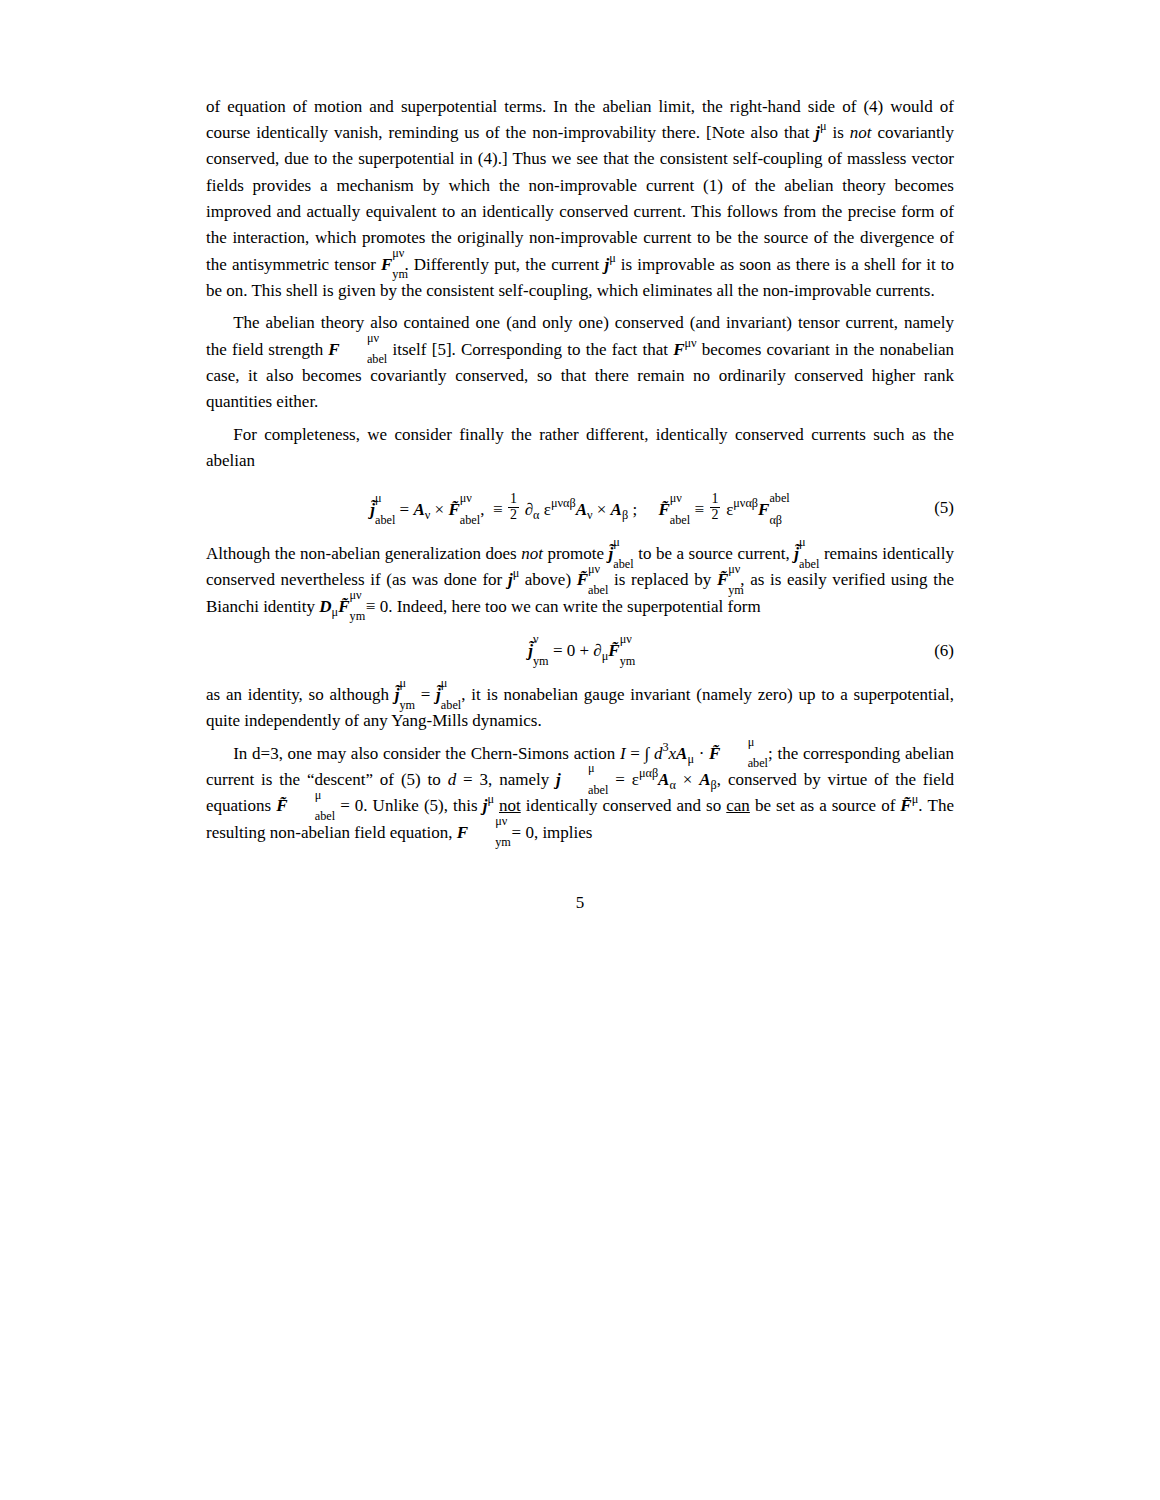of equation of motion and superpotential terms. In the abelian limit, the right-hand side of (4) would of course identically vanish, reminding us of the non-improvability there. [Note also that jμ is not covariantly conserved, due to the superpotential in (4).] Thus we see that the consistent self-coupling of massless vector fields provides a mechanism by which the non-improvable current (1) of the abelian theory becomes improved and actually equivalent to an identically conserved current. This follows from the precise form of the interaction, which promotes the originally non-improvable current to be the source of the divergence of the antisymmetric tensor Fμν ym μν. Differently put, the current jμ is improvable as soon as there is a shell for it to be on. This shell is given by the consistent self-coupling, which eliminates all the non-improvable currents.
The abelian theory also contained one (and only one) conserved (and invariant) tensor current, namely the field strength Fμν abel abel itself [5]. Corresponding to the fact that Fμν becomes covariant in the nonabelian case, it also becomes covariantly conserved, so that there remain no ordinarily conserved higher rank quantities either.
For completeness, we consider finally the rather different, identically conserved currents such as the abelian
j̃μabel abel = Aν × F̃μν abel abel, ≡ 12 ∂α εμναβ Aν × Aβ ; F̃μν abel abel ≡ 12 εμναβ Fabel αβ abel (5)
Although the non-abelian generalization does not promote j̃μabel abel to be a source current, j̃μabel abel remains identically conserved nevertheless if (as was done for jμ above) F̃μν abel abel is replaced by F̃μν ym μν, as is easily verified using the Bianchi identity DμF̃μν ym μν ≡ 0. Indeed, here too we can write the superpotential form
j̃νym ym = 0 + ∂μF̃μν ym μν (6)
as an identity, so although j̃μym ym = j̃μabel abel, it is nonabelian gauge invariant (namely zero) up to a superpotential, quite independently of any Yang-Mills dynamics.
In d=3, one may also consider the Chern-Simons action I = ∫ d 3 xAμ · F̃μabel abel; the corresponding abelian current is the “descent” of (5) to d = 3, namely jμabel abel = εμαβ Aα × Aβ, conserved by virtue of the field equations F̃μabel abel = 0. Unlike (5), this jμ not identically conserved and so can be set as a source of F̃μ. The resulting non-abelian field equation, Fμν ym μν = 0, implies
5